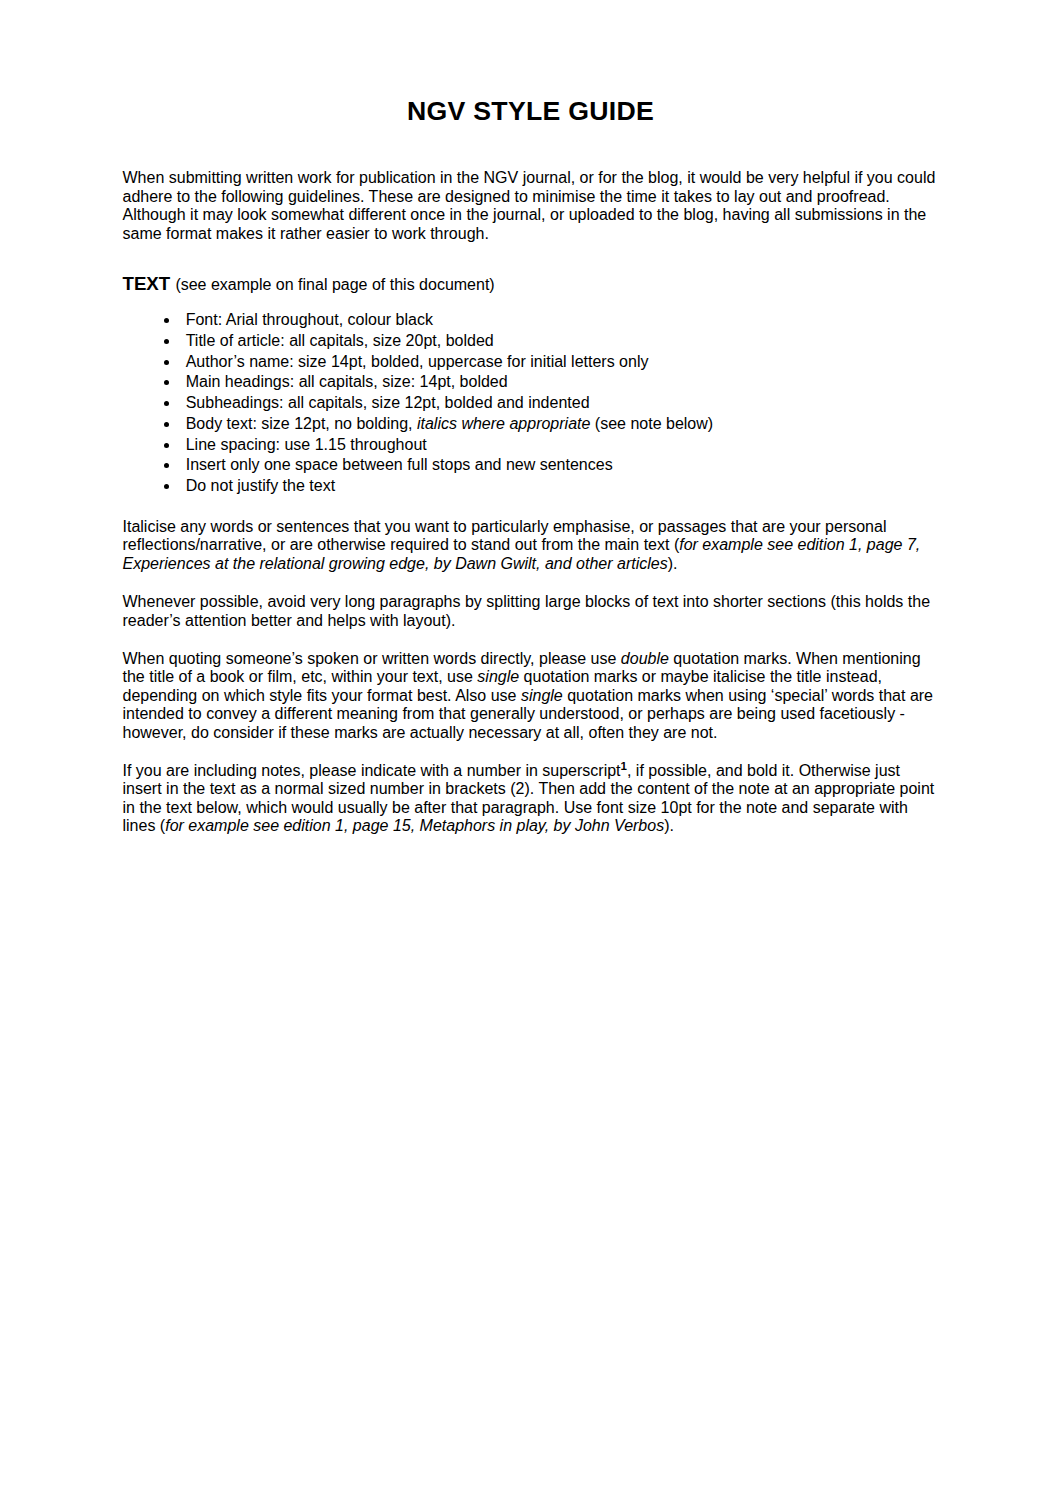NGV Style Guide
When submitting written work for publication in the NGV journal, or for the blog, it would be very helpful if you could adhere to the following guidelines. These are designed to minimise the time it takes to lay out and proofread. Although it may look somewhat different once in the journal, or uploaded to the blog, having all submissions in the same format makes it rather easier to work through.
Text (see example on final page of this document)
Font: Arial throughout, colour black
Title of article: all capitals, size 20pt, bolded
Author’s name: size 14pt, bolded, uppercase for initial letters only
Main headings: all capitals, size: 14pt, bolded
Subheadings: all capitals, size 12pt, bolded and indented
Body text: size 12pt, no bolding, italics where appropriate (see note below)
Line spacing: use 1.15 throughout
Insert only one space between full stops and new sentences
Do not justify the text
Italicise any words or sentences that you want to particularly emphasise, or passages that are your personal reflections/narrative, or are otherwise required to stand out from the main text (for example see edition 1, page 7, Experiences at the relational growing edge, by Dawn Gwilt, and other articles).
Whenever possible, avoid very long paragraphs by splitting large blocks of text into shorter sections (this holds the reader’s attention better and helps with layout).
When quoting someone’s spoken or written words directly, please use double quotation marks. When mentioning the title of a book or film, etc, within your text, use single quotation marks or maybe italicise the title instead, depending on which style fits your format best. Also use single quotation marks when using ‘special’ words that are intended to convey a different meaning from that generally understood, or perhaps are being used facetiously - however, do consider if these marks are actually necessary at all, often they are not.
If you are including notes, please indicate with a number in superscript1, if possible, and bold it. Otherwise just insert in the text as a normal sized number in brackets (2). Then add the content of the note at an appropriate point in the text below, which would usually be after that paragraph. Use font size 10pt for the note and separate with lines (for example see edition 1, page 15, Metaphors in play, by John Verbos).